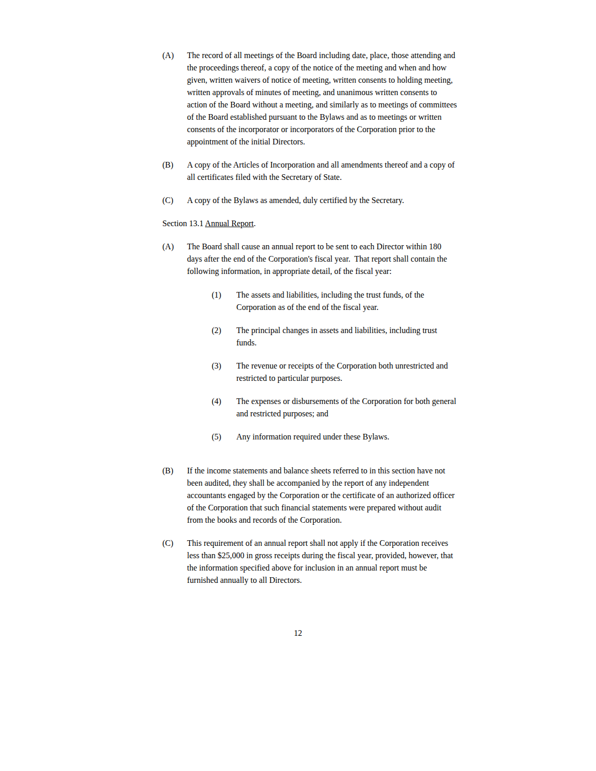(A)
The record of all meetings of the Board including date, place, those attending and the proceedings thereof, a copy of the notice of the meeting and when and how given, written waivers of notice of meeting, written consents to holding meeting, written approvals of minutes of meeting, and unanimous written consents to action of the Board without a meeting, and similarly as to meetings of committees of the Board established pursuant to the Bylaws and as to meetings or written consents of the incorporator or incorporators of the Corporation prior to the appointment of the initial Directors.
(B)
A copy of the Articles of Incorporation and all amendments thereof and a copy of all certificates filed with the Secretary of State.
(C)
A copy of the Bylaws as amended, duly certified by the Secretary.
Section 13.1 Annual Report.
(A)
The Board shall cause an annual report to be sent to each Director within 180 days after the end of the Corporation's fiscal year. That report shall contain the following information, in appropriate detail, of the fiscal year:
(1)
The assets and liabilities, including the trust funds, of the Corporation as of the end of the fiscal year.
(2)
The principal changes in assets and liabilities, including trust funds.
(3)
The revenue or receipts of the Corporation both unrestricted and restricted to particular purposes.
(4)
The expenses or disbursements of the Corporation for both general and restricted purposes; and
(5)
Any information required under these Bylaws.
(B)
If the income statements and balance sheets referred to in this section have not been audited, they shall be accompanied by the report of any independent accountants engaged by the Corporation or the certificate of an authorized officer of the Corporation that such financial statements were prepared without audit from the books and records of the Corporation.
(C)
This requirement of an annual report shall not apply if the Corporation receives less than $25,000 in gross receipts during the fiscal year, provided, however, that the information specified above for inclusion in an annual report must be furnished annually to all Directors.
12